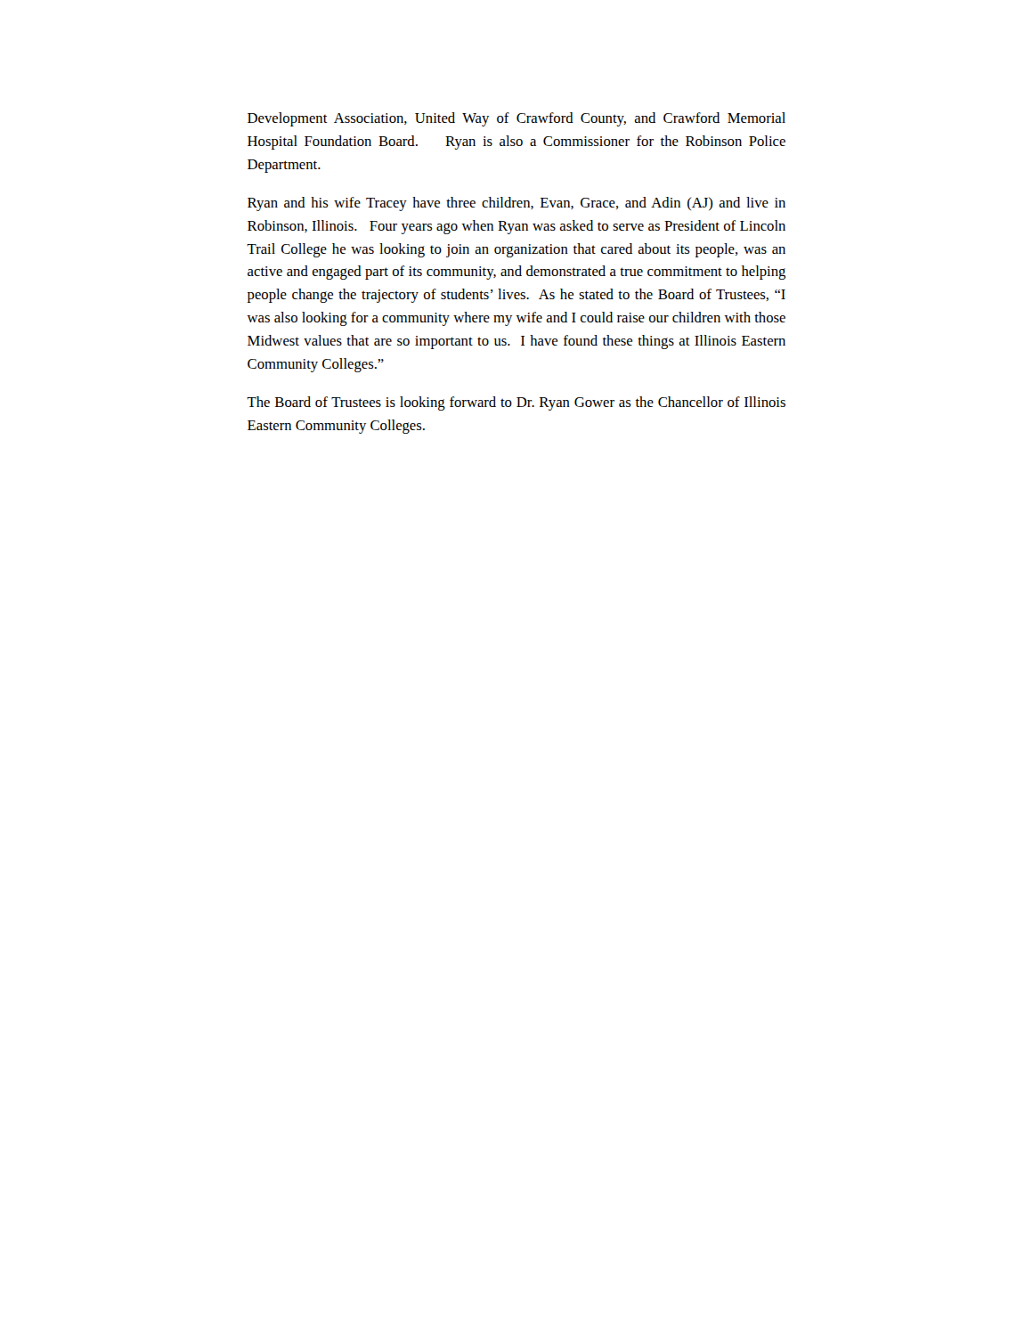Development Association, United Way of Crawford County, and Crawford Memorial Hospital Foundation Board. Ryan is also a Commissioner for the Robinson Police Department.
Ryan and his wife Tracey have three children, Evan, Grace, and Adin (AJ) and live in Robinson, Illinois. Four years ago when Ryan was asked to serve as President of Lincoln Trail College he was looking to join an organization that cared about its people, was an active and engaged part of its community, and demonstrated a true commitment to helping people change the trajectory of students’ lives. As he stated to the Board of Trustees, “I was also looking for a community where my wife and I could raise our children with those Midwest values that are so important to us. I have found these things at Illinois Eastern Community Colleges.”
The Board of Trustees is looking forward to Dr. Ryan Gower as the Chancellor of Illinois Eastern Community Colleges.